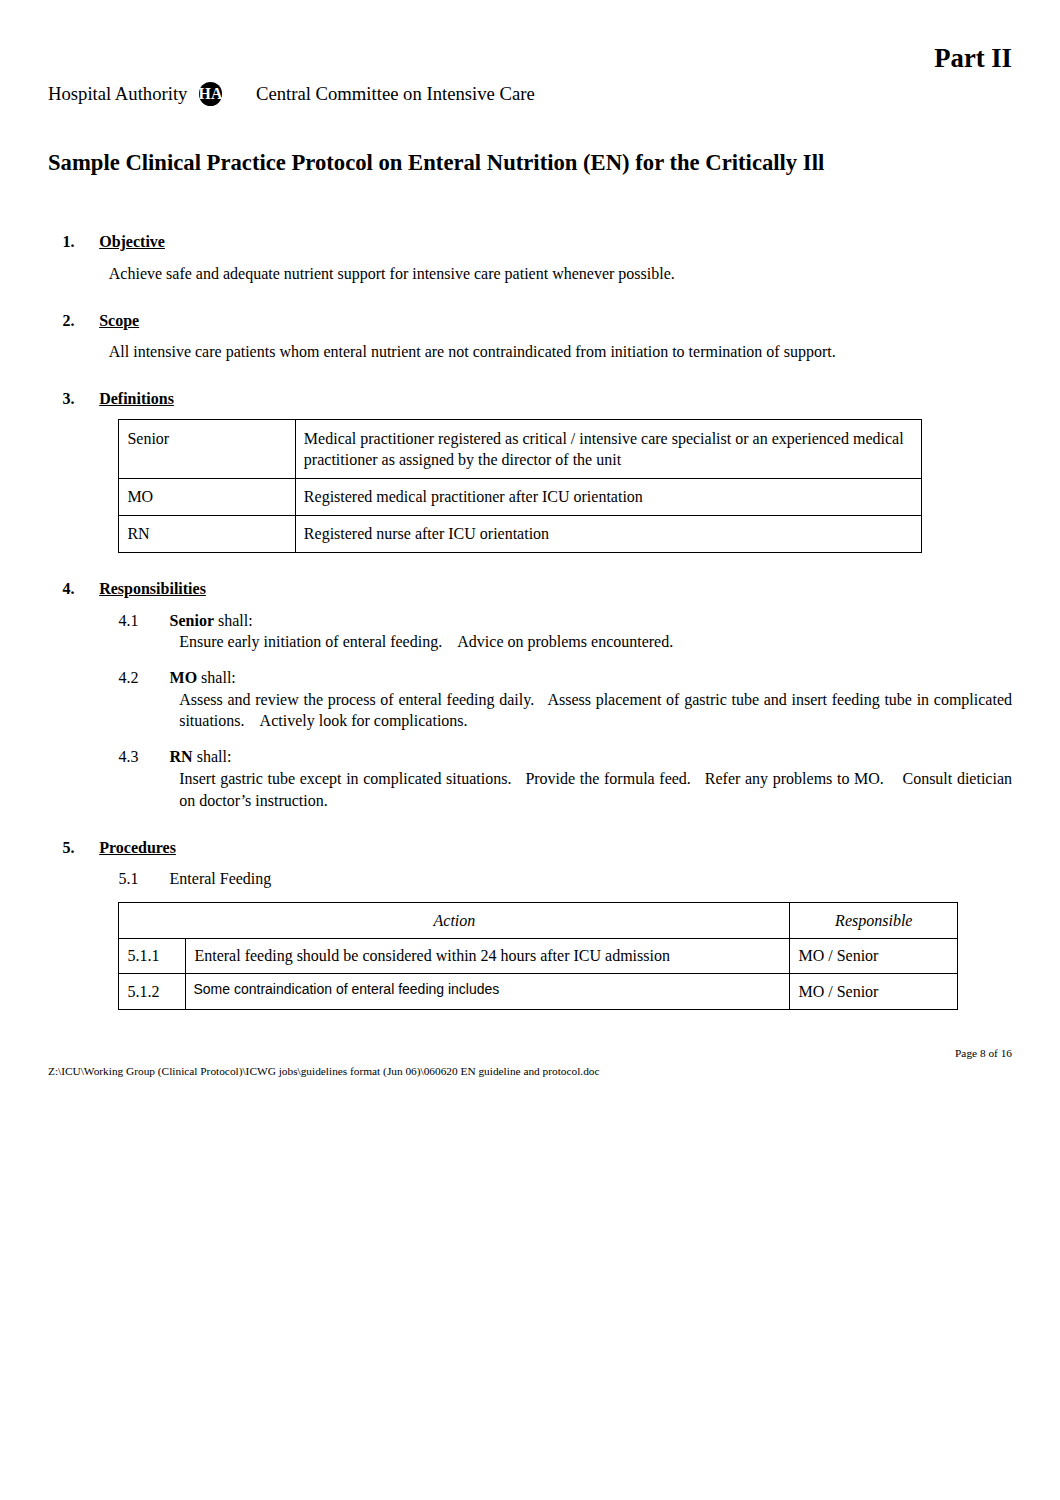Part II
Hospital Authority HA Central Committee on Intensive Care
Sample Clinical Practice Protocol on Enteral Nutrition (EN) for the Critically Ill
Objective
Achieve safe and adequate nutrient support for intensive care patient whenever possible.
Scope
All intensive care patients whom enteral nutrient are not contraindicated from initiation to termination of support.
Definitions
| Senior | Medical practitioner registered as critical / intensive care specialist or an experienced medical practitioner as assigned by the director of the unit |
| MO | Registered medical practitioner after ICU orientation |
| RN | Registered nurse after ICU orientation |
Responsibilities
Senior shall:
Ensure early initiation of enteral feeding. Advice on problems encountered.
MO shall:
Assess and review the process of enteral feeding daily. Assess placement of gastric tube and insert feeding tube in complicated situations. Actively look for complications.
RN shall:
Insert gastric tube except in complicated situations. Provide the formula feed. Refer any problems to MO. Consult dietician on doctor’s instruction.
Procedures
Enteral Feeding
| Action | Responsible |
| --- | --- |
| 5.1.1 | Enteral feeding should be considered within 24 hours after ICU admission | MO / Senior |
| 5.1.2 | Some contraindication of enteral feeding includes | MO / Senior |
Page 8 of 16
Z:\ICU\Working Group (Clinical Protocol)\ICWG jobs\guidelines format (Jun 06)\060620 EN guideline and protocol.doc